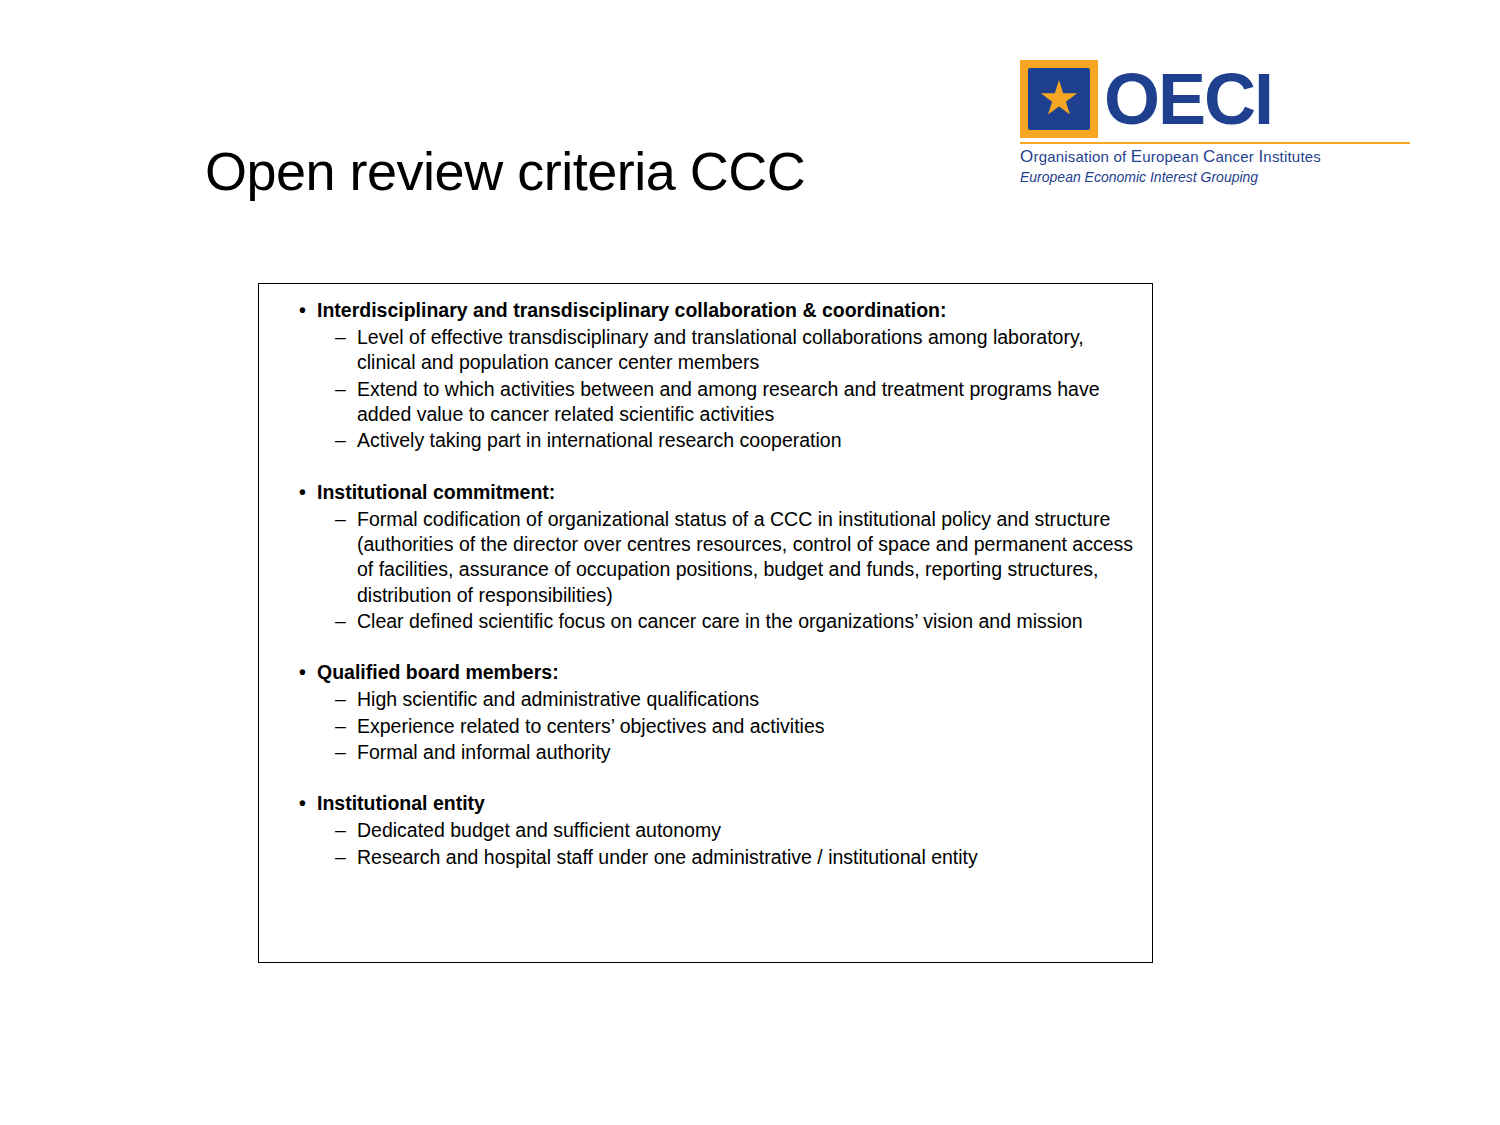OECI
Organisation of European Cancer Institutes
European Economic Interest Grouping
Open review criteria CCC
Interdisciplinary and transdisciplinary collaboration & coordination:
Level of effective transdisciplinary and translational collaborations among laboratory, clinical and population cancer center members
Extend to which activities between and among research and treatment programs have added value to cancer related scientific activities
Actively taking part in international research cooperation
Institutional commitment:
Formal codification of organizational status of a CCC in institutional policy and structure (authorities of the director over centres resources, control of space and permanent access of facilities, assurance of occupation positions, budget and funds, reporting structures, distribution of responsibilities)
Clear defined scientific focus on cancer care in the organizations’ vision and mission
Qualified board members:
High scientific and administrative qualifications
Experience related to centers’ objectives and activities
Formal and informal authority
Institutional entity
Dedicated budget and sufficient autonomy
Research and hospital staff under one administrative / institutional entity